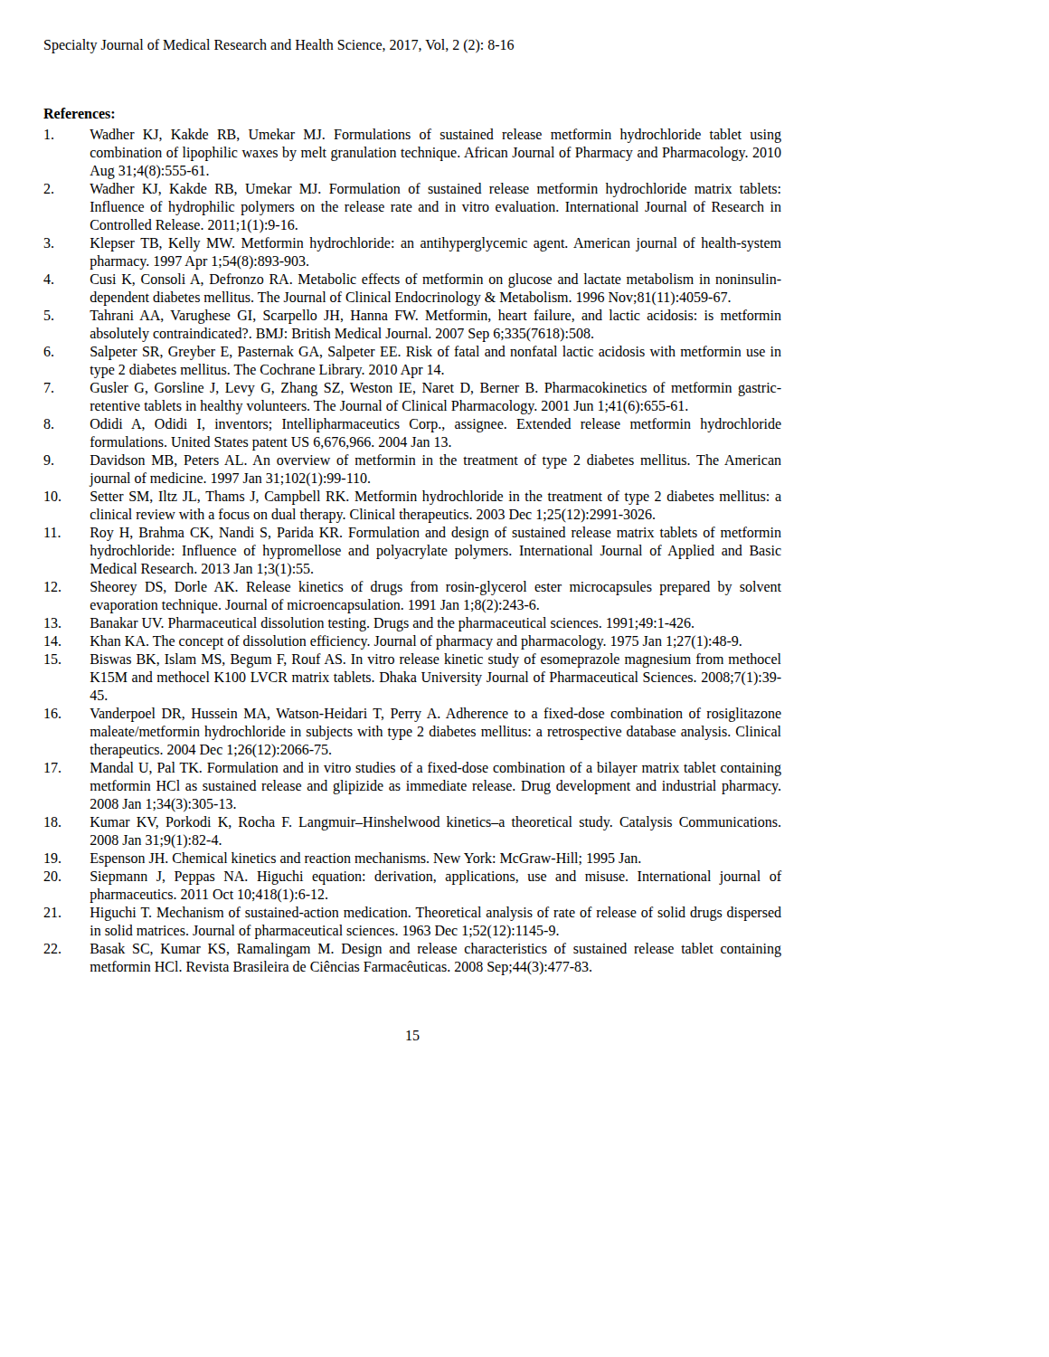Specialty Journal of Medical Research and Health Science, 2017, Vol, 2 (2): 8-16
References:
1. Wadher KJ, Kakde RB, Umekar MJ. Formulations of sustained release metformin hydrochloride tablet using combination of lipophilic waxes by melt granulation technique. African Journal of Pharmacy and Pharmacology. 2010 Aug 31;4(8):555-61.
2. Wadher KJ, Kakde RB, Umekar MJ. Formulation of sustained release metformin hydrochloride matrix tablets: Influence of hydrophilic polymers on the release rate and in vitro evaluation. International Journal of Research in Controlled Release. 2011;1(1):9-16.
3. Klepser TB, Kelly MW. Metformin hydrochloride: an antihyperglycemic agent. American journal of health-system pharmacy. 1997 Apr 1;54(8):893-903.
4. Cusi K, Consoli A, Defronzo RA. Metabolic effects of metformin on glucose and lactate metabolism in noninsulin-dependent diabetes mellitus. The Journal of Clinical Endocrinology & Metabolism. 1996 Nov;81(11):4059-67.
5. Tahrani AA, Varughese GI, Scarpello JH, Hanna FW. Metformin, heart failure, and lactic acidosis: is metformin absolutely contraindicated?. BMJ: British Medical Journal. 2007 Sep 6;335(7618):508.
6. Salpeter SR, Greyber E, Pasternak GA, Salpeter EE. Risk of fatal and nonfatal lactic acidosis with metformin use in type 2 diabetes mellitus. The Cochrane Library. 2010 Apr 14.
7. Gusler G, Gorsline J, Levy G, Zhang SZ, Weston IE, Naret D, Berner B. Pharmacokinetics of metformin gastric-retentive tablets in healthy volunteers. The Journal of Clinical Pharmacology. 2001 Jun 1;41(6):655-61.
8. Odidi A, Odidi I, inventors; Intellipharmaceutics Corp., assignee. Extended release metformin hydrochloride formulations. United States patent US 6,676,966. 2004 Jan 13.
9. Davidson MB, Peters AL. An overview of metformin in the treatment of type 2 diabetes mellitus. The American journal of medicine. 1997 Jan 31;102(1):99-110.
10. Setter SM, Iltz JL, Thams J, Campbell RK. Metformin hydrochloride in the treatment of type 2 diabetes mellitus: a clinical review with a focus on dual therapy. Clinical therapeutics. 2003 Dec 1;25(12):2991-3026.
11. Roy H, Brahma CK, Nandi S, Parida KR. Formulation and design of sustained release matrix tablets of metformin hydrochloride: Influence of hypromellose and polyacrylate polymers. International Journal of Applied and Basic Medical Research. 2013 Jan 1;3(1):55.
12. Sheorey DS, Dorle AK. Release kinetics of drugs from rosin-glycerol ester microcapsules prepared by solvent evaporation technique. Journal of microencapsulation. 1991 Jan 1;8(2):243-6.
13. Banakar UV. Pharmaceutical dissolution testing. Drugs and the pharmaceutical sciences. 1991;49:1-426.
14. Khan KA. The concept of dissolution efficiency. Journal of pharmacy and pharmacology. 1975 Jan 1;27(1):48-9.
15. Biswas BK, Islam MS, Begum F, Rouf AS. In vitro release kinetic study of esomeprazole magnesium from methocel K15M and methocel K100 LVCR matrix tablets. Dhaka University Journal of Pharmaceutical Sciences. 2008;7(1):39-45.
16. Vanderpoel DR, Hussein MA, Watson-Heidari T, Perry A. Adherence to a fixed-dose combination of rosiglitazone maleate/metformin hydrochloride in subjects with type 2 diabetes mellitus: a retrospective database analysis. Clinical therapeutics. 2004 Dec 1;26(12):2066-75.
17. Mandal U, Pal TK. Formulation and in vitro studies of a fixed-dose combination of a bilayer matrix tablet containing metformin HCl as sustained release and glipizide as immediate release. Drug development and industrial pharmacy. 2008 Jan 1;34(3):305-13.
18. Kumar KV, Porkodi K, Rocha F. Langmuir–Hinshelwood kinetics–a theoretical study. Catalysis Communications. 2008 Jan 31;9(1):82-4.
19. Espenson JH. Chemical kinetics and reaction mechanisms. New York: McGraw-Hill; 1995 Jan.
20. Siepmann J, Peppas NA. Higuchi equation: derivation, applications, use and misuse. International journal of pharmaceutics. 2011 Oct 10;418(1):6-12.
21. Higuchi T. Mechanism of sustained-action medication. Theoretical analysis of rate of release of solid drugs dispersed in solid matrices. Journal of pharmaceutical sciences. 1963 Dec 1;52(12):1145-9.
22. Basak SC, Kumar KS, Ramalingam M. Design and release characteristics of sustained release tablet containing metformin HCl. Revista Brasileira de Ciências Farmacêuticas. 2008 Sep;44(3):477-83.
15